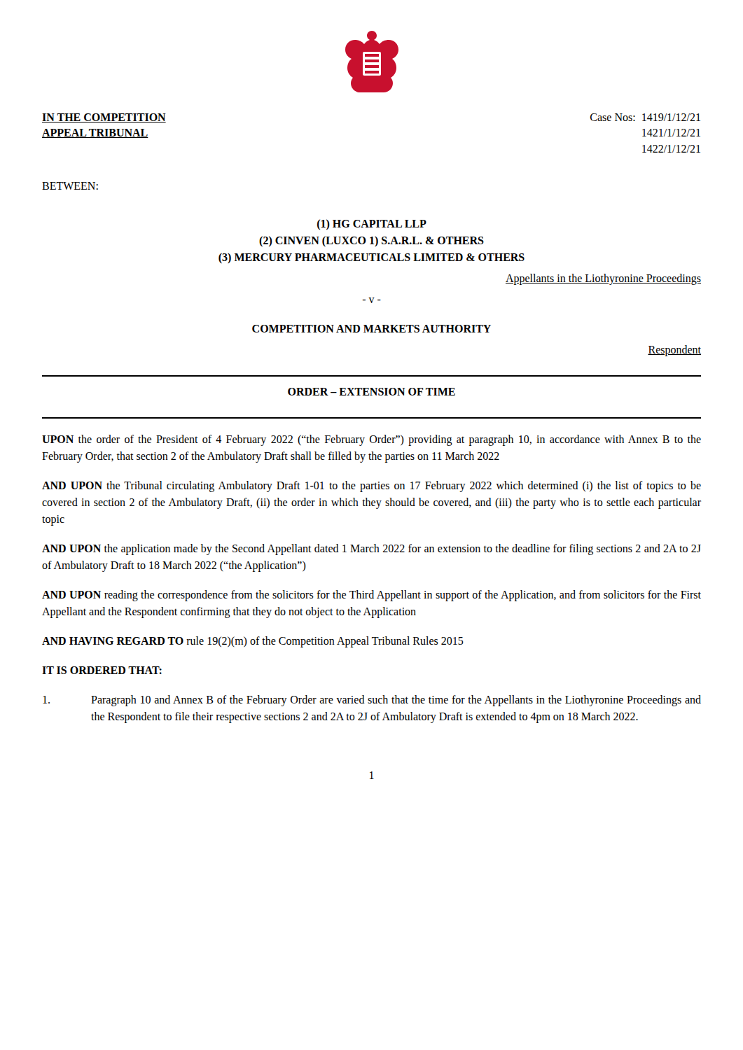In the Competition
Appeal Tribunal
Case Nos: 1419/1/12/21
1421/1/12/21
1422/1/12/21
BETWEEN:
(1) HG Capital LLP
(2) Cinven (Luxco 1) S.A.R.L. & Others
(3) Mercury Pharmaceuticals Limited & Others
Appellants in the Liothyronine Proceedings
- v -
Competition and Markets Authority
Respondent
Order – Extension of Time
UPON the order of the President of 4 February 2022 (“the February Order”) providing at paragraph 10, in accordance with Annex B to the February Order, that section 2 of the Ambulatory Draft shall be filled by the parties on 11 March 2022
AND UPON the Tribunal circulating Ambulatory Draft 1-01 to the parties on 17 February 2022 which determined (i) the list of topics to be covered in section 2 of the Ambulatory Draft, (ii) the order in which they should be covered, and (iii) the party who is to settle each particular topic
AND UPON the application made by the Second Appellant dated 1 March 2022 for an extension to the deadline for filing sections 2 and 2A to 2J of Ambulatory Draft to 18 March 2022 (“the Application”)
AND UPON reading the correspondence from the solicitors for the Third Appellant in support of the Application, and from solicitors for the First Appellant and the Respondent confirming that they do not object to the Application
AND HAVING REGARD TO rule 19(2)(m) of the Competition Appeal Tribunal Rules 2015
IT IS ORDERED THAT:
1.
Paragraph 10 and Annex B of the February Order are varied such that the time for the Appellants in the Liothyronine Proceedings and the Respondent to file their respective sections 2 and 2A to 2J of Ambulatory Draft is extended to 4pm on 18 March 2022.
1